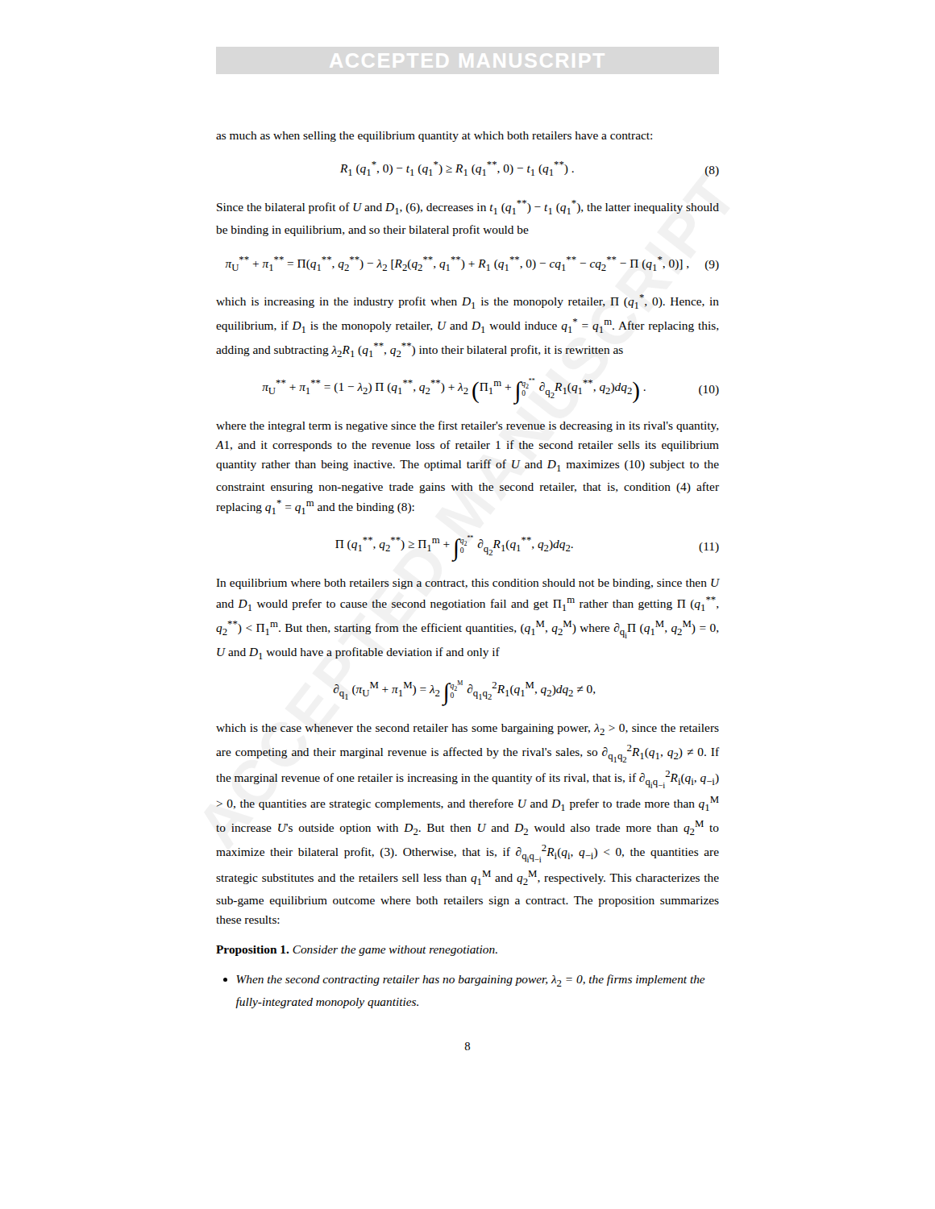ACCEPTED MANUSCRIPT
ACCEPTED MANUSCRIPT
as much as when selling the equilibrium quantity at which both retailers have a contract:
R1 (q1*, 0) − t1 (q1*) ≥ R1 (q1**, 0) − t1 (q1**) .
(8)
Since the bilateral profit of U and D1, (6), decreases in t1 (q1**) − t1 (q1*), the latter inequality should be binding in equilibrium, and so their bilateral profit would be
πU** + π1** = Π(q1**, q2**) − λ2 [R2(q2**, q1**) + R1 (q1**, 0) − cq1** − cq2** − Π (q1*, 0)] ,
(9)
which is increasing in the industry profit when D1 is the monopoly retailer, Π (q1*, 0). Hence, in equilibrium, if D1 is the monopoly retailer, U and D1 would induce q1* = q1m. After replacing this, adding and subtracting λ2R1 (q1**, q2**) into their bilateral profit, it is rewritten as
πU** + π1** = (1 − λ2) Π (q1**, q2**) + λ2 (Π1m + ∫q2**0 ∂q2R1(q1**, q2)dq2) .
(10)
where the integral term is negative since the first retailer's revenue is decreasing in its rival's quantity, A1, and it corresponds to the revenue loss of retailer 1 if the second retailer sells its equilibrium quantity rather than being inactive. The optimal tariff of U and D1 maximizes (10) subject to the constraint ensuring non-negative trade gains with the second retailer, that is, condition (4) after replacing q1* = q1m and the binding (8):
Π (q1**, q2**) ≥ Π1m + ∫q2**0 ∂q2R1(q1**, q2)dq2.
(11)
In equilibrium where both retailers sign a contract, this condition should not be binding, since then U and D1 would prefer to cause the second negotiation fail and get Π1m rather than getting Π (q1**, q2**) < Π1m. But then, starting from the efficient quantities, (q1M, q2M) where ∂qiΠ (q1M, q2M) = 0, U and D1 would have a profitable deviation if and only if
∂q1 (πUM + π1M) = λ2 ∫q2M 0 ∂q1q22R1(q1M, q2)dq2 ≠ 0,
which is the case whenever the second retailer has some bargaining power, λ2 > 0, since the retailers are competing and their marginal revenue is affected by the rival's sales, so ∂q1q22R1(q1, q2) ≠ 0. If the marginal revenue of one retailer is increasing in the quantity of its rival, that is, if ∂qiq−i2Ri(qi, q−i) > 0, the quantities are strategic complements, and therefore U and D1 prefer to trade more than q1M to increase U's outside option with D2. But then U and D2 would also trade more than q2M to maximize their bilateral profit, (3). Otherwise, that is, if ∂qiq−i2Ri(qi, q−i) < 0, the quantities are strategic substitutes and the retailers sell less than q1M and q2M, respectively. This characterizes the sub-game equilibrium outcome where both retailers sign a contract. The proposition summarizes these results:
Proposition 1. Consider the game without renegotiation.
When the second contracting retailer has no bargaining power, λ2 = 0, the firms implement the fully-integrated monopoly quantities.
8